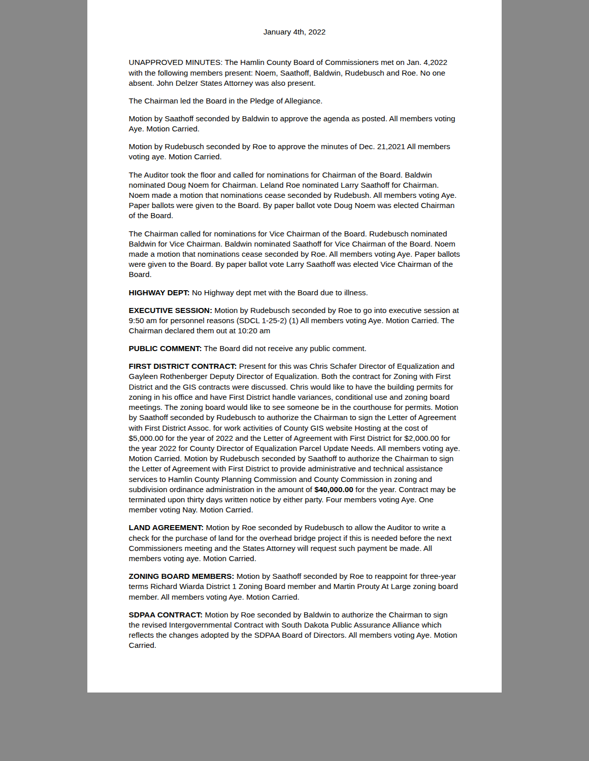January 4th, 2022
UNAPPROVED MINUTES: The Hamlin County Board of Commissioners met on Jan. 4,2022 with the following members present: Noem, Saathoff, Baldwin, Rudebusch and Roe. No one absent. John Delzer States Attorney was also present.
The Chairman led the Board in the Pledge of Allegiance.
Motion by Saathoff seconded by Baldwin to approve the agenda as posted. All members voting Aye. Motion Carried.
Motion by Rudebusch seconded by Roe to approve the minutes of Dec. 21,2021 All members voting aye. Motion Carried.
The Auditor took the floor and called for nominations for Chairman of the Board. Baldwin nominated Doug Noem for Chairman. Leland Roe nominated Larry Saathoff for Chairman. Noem made a motion that nominations cease seconded by Rudebush. All members voting Aye. Paper ballots were given to the Board. By paper ballot vote Doug Noem was elected Chairman of the Board.
The Chairman called for nominations for Vice Chairman of the Board. Rudebusch nominated Baldwin for Vice Chairman. Baldwin nominated Saathoff for Vice Chairman of the Board. Noem made a motion that nominations cease seconded by Roe. All members voting Aye. Paper ballots were given to the Board. By paper ballot vote Larry Saathoff was elected Vice Chairman of the Board.
HIGHWAY DEPT: No Highway dept met with the Board due to illness.
EXECUTIVE SESSION: Motion by Rudebusch seconded by Roe to go into executive session at 9:50 am for personnel reasons (SDCL 1-25-2) (1) All members voting Aye. Motion Carried. The Chairman declared them out at 10:20 am
PUBLIC COMMENT: The Board did not receive any public comment.
FIRST DISTRICT CONTRACT: Present for this was Chris Schafer Director of Equalization and Gayleen Rothenberger Deputy Director of Equalization. Both the contract for Zoning with First District and the GIS contracts were discussed. Chris would like to have the building permits for zoning in his office and have First District handle variances, conditional use and zoning board meetings. The zoning board would like to see someone be in the courthouse for permits. Motion by Saathoff seconded by Rudebusch to authorize the Chairman to sign the Letter of Agreement with First District Assoc. for work activities of County GIS website Hosting at the cost of $5,000.00 for the year of 2022 and the Letter of Agreement with First District for $2,000.00 for the year 2022 for County Director of Equalization Parcel Update Needs. All members voting aye. Motion Carried. Motion by Rudebusch seconded by Saathoff to authorize the Chairman to sign the Letter of Agreement with First District to provide administrative and technical assistance services to Hamlin County Planning Commission and County Commission in zoning and subdivision ordinance administration in the amount of $40,000.00 for the year. Contract may be terminated upon thirty days written notice by either party. Four members voting Aye. One member voting Nay. Motion Carried.
LAND AGREEMENT: Motion by Roe seconded by Rudebusch to allow the Auditor to write a check for the purchase of land for the overhead bridge project if this is needed before the next Commissioners meeting and the States Attorney will request such payment be made. All members voting aye. Motion Carried.
ZONING BOARD MEMBERS: Motion by Saathoff seconded by Roe to reappoint for three-year terms Richard Wiarda District 1 Zoning Board member and Martin Prouty At Large zoning board member. All members voting Aye. Motion Carried.
SDPAA CONTRACT: Motion by Roe seconded by Baldwin to authorize the Chairman to sign the revised Intergovernmental Contract with South Dakota Public Assurance Alliance which reflects the changes adopted by the SDPAA Board of Directors. All members voting Aye. Motion Carried.